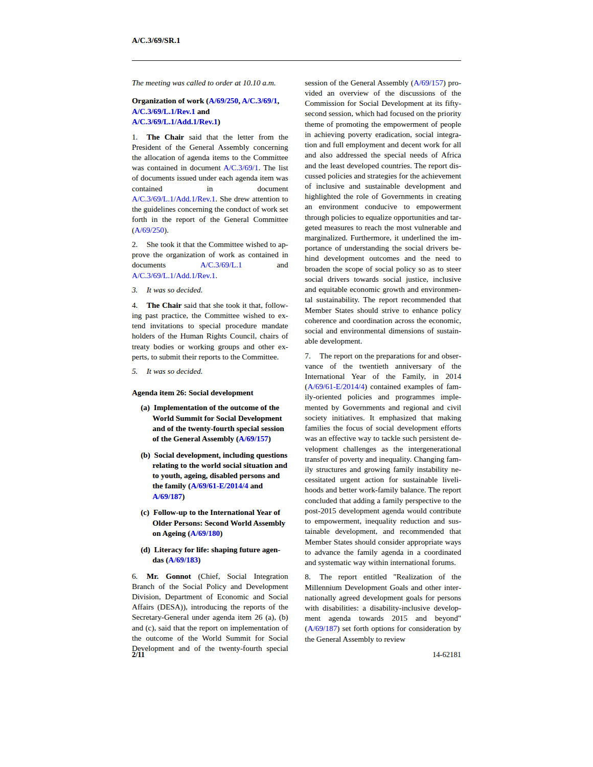A/C.3/69/SR.1
The meeting was called to order at 10.10 a.m.
Organization of work (A/69/250, A/C.3/69/1, A/C.3/69/L.1/Rev.1 and A/C.3/69/L.1/Add.1/Rev.1)
1. The Chair said that the letter from the President of the General Assembly concerning the allocation of agenda items to the Committee was contained in document A/C.3/69/1. The list of documents issued under each agenda item was contained in document A/C.3/69/L.1/Add.1/Rev.1. She drew attention to the guidelines concerning the conduct of work set forth in the report of the General Committee (A/69/250).
2. She took it that the Committee wished to approve the organization of work as contained in documents A/C.3/69/L.1 and A/C.3/69/L.1/Add.1/Rev.1.
3. It was so decided.
4. The Chair said that she took it that, following past practice, the Committee wished to extend invitations to special procedure mandate holders of the Human Rights Council, chairs of treaty bodies or working groups and other experts, to submit their reports to the Committee.
5. It was so decided.
Agenda item 26: Social development
(a) Implementation of the outcome of the World Summit for Social Development and of the twenty-fourth special session of the General Assembly (A/69/157)
(b) Social development, including questions relating to the world social situation and to youth, ageing, disabled persons and the family (A/69/61-E/2014/4 and A/69/187)
(c) Follow-up to the International Year of Older Persons: Second World Assembly on Ageing (A/69/180)
(d) Literacy for life: shaping future agendas (A/69/183)
6. Mr. Gonnot (Chief, Social Integration Branch of the Social Policy and Development Division, Department of Economic and Social Affairs (DESA)), introducing the reports of the Secretary-General under agenda item 26 (a), (b) and (c), said that the report on implementation of the outcome of the World Summit for Social Development and of the twenty-fourth special session of the General Assembly (A/69/157) provided an overview of the discussions of the Commission for Social Development at its fifty-second session, which had focused on the priority theme of promoting the empowerment of people in achieving poverty eradication, social integration and full employment and decent work for all and also addressed the special needs of Africa and the least developed countries. The report discussed policies and strategies for the achievement of inclusive and sustainable development and highlighted the role of Governments in creating an environment conducive to empowerment through policies to equalize opportunities and targeted measures to reach the most vulnerable and marginalized. Furthermore, it underlined the importance of understanding the social drivers behind development outcomes and the need to broaden the scope of social policy so as to steer social drivers towards social justice, inclusive and equitable economic growth and environmental sustainability. The report recommended that Member States should strive to enhance policy coherence and coordination across the economic, social and environmental dimensions of sustainable development.
7. The report on the preparations for and observance of the twentieth anniversary of the International Year of the Family, in 2014 (A/69/61-E/2014/4) contained examples of family-oriented policies and programmes implemented by Governments and regional and civil society initiatives. It emphasized that making families the focus of social development efforts was an effective way to tackle such persistent development challenges as the intergenerational transfer of poverty and inequality. Changing family structures and growing family instability necessitated urgent action for sustainable livelihoods and better work-family balance. The report concluded that adding a family perspective to the post-2015 development agenda would contribute to empowerment, inequality reduction and sustainable development, and recommended that Member States should consider appropriate ways to advance the family agenda in a coordinated and systematic way within international forums.
8. The report entitled "Realization of the Millennium Development Goals and other internationally agreed development goals for persons with disabilities: a disability-inclusive development agenda towards 2015 and beyond" (A/69/187) set forth options for consideration by the General Assembly to review
2/11
14-62181